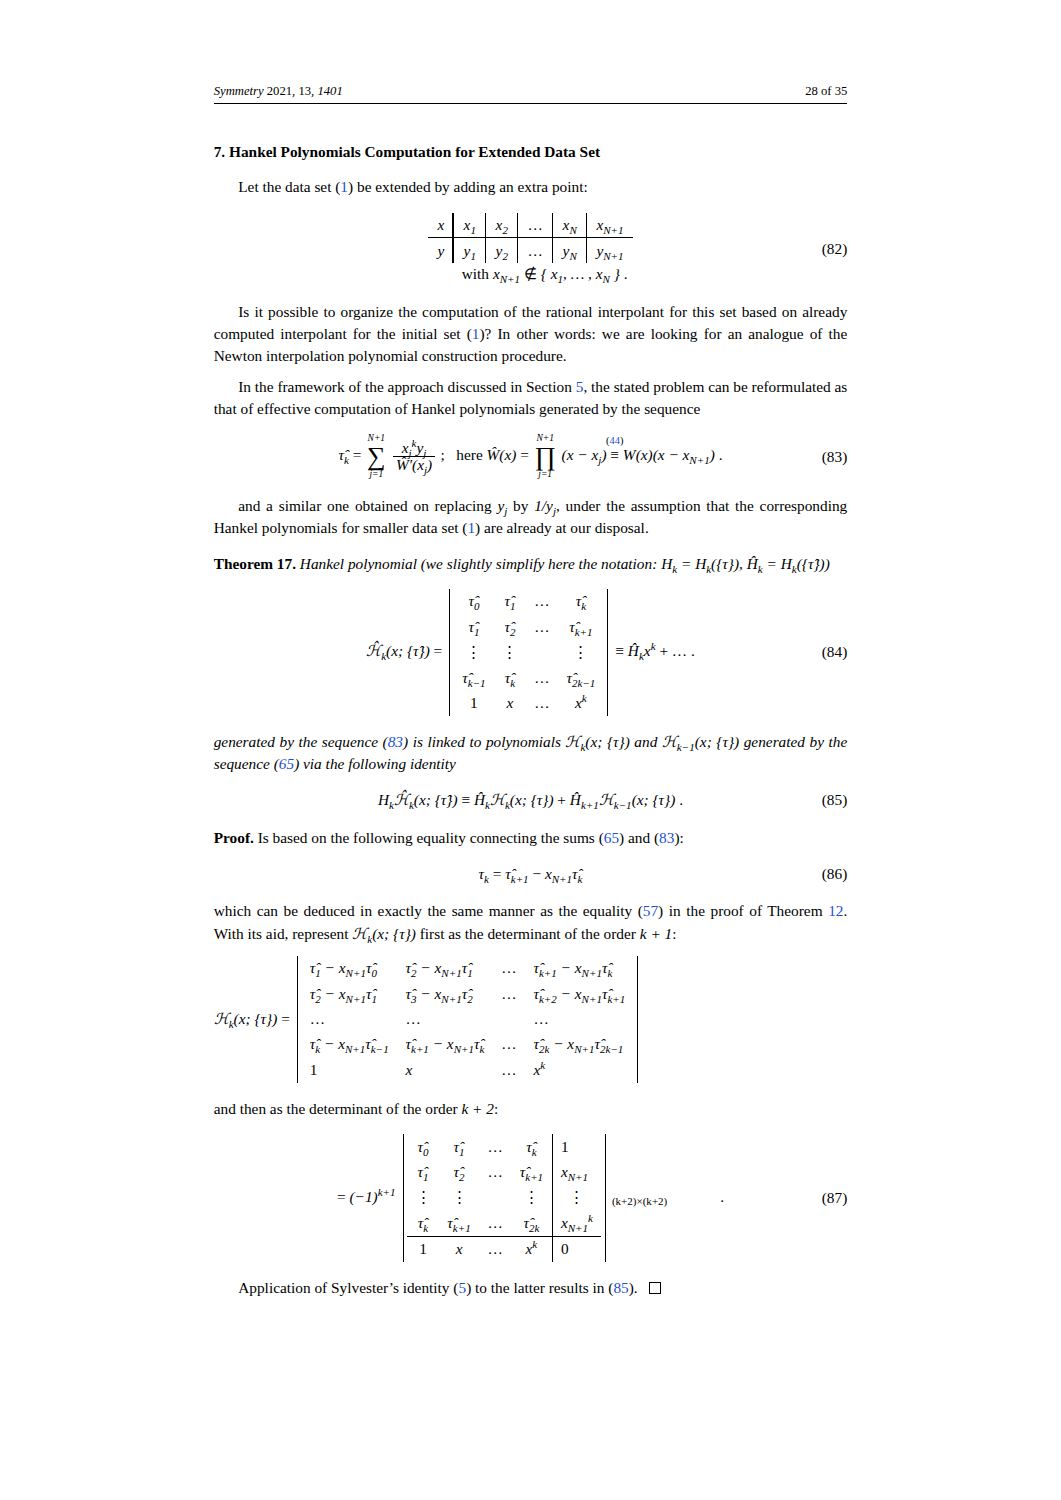Symmetry 2021, 13, 1401
28 of 35
7. Hankel Polynomials Computation for Extended Data Set
Let the data set (1) be extended by adding an extra point:
| x | x 1 | x 2 | … | x N | x N+1 |
| y | y 1 | y 2 | … | y N | y N+1 |
with xN+1 ∉ { x1, … , xN } .
(82)
Is it possible to organize the computation of the rational interpolant for this set based on already computed interpolant for the initial set (1)? In other words: we are looking for an analogue of the Newton interpolation polynomial construction procedure.
In the framework of the approach discussed in Section 5, the stated problem can be reformulated as that of effective computation of Hankel polynomials generated by the sequence
τ̂k = N+1∑j=1 xjkyj Ŵ′(xj) ; here Ŵ(x) = N+1∏j=1 (x − xj) (44)≡ W(x)(x − xN+1) .
(83)
and a similar one obtained on replacing yj by 1/yj, under the assumption that the corresponding Hankel polynomials for smaller data set (1) are already at our disposal.
Theorem 17. Hankel polynomial (we slightly simplify here the notation: Hk = Hk({τ}), Ĥk = Hk({τ̂}))
ℋ̂k(x; {τ̂}) =
| τ̂ 0 | τ̂ 1 | … | τ̂ k |
| τ̂ 1 | τ̂ 2 | … | τ̂ k+1 |
| ⋮ | ⋮ | | ⋮ |
| τ̂ k−1 | τ̂ k | … | τ̂ 2k−1 |
| 1 | x | … | x k |
≡ Ĥkxk + … .
(84)
generated by the sequence (83) is linked to polynomials ℋk(x; {τ}) and ℋk−1(x; {τ}) generated by the sequence (65) via the following identity
Hkℋ̂k(x; {τ̂}) ≡ Ĥkℋk(x; {τ}) + Ĥk+1ℋk−1(x; {τ}) .
(85)
Proof. Is based on the following equality connecting the sums (65) and (83):
τk = τ̂k+1 − xN+1τ̂k
(86)
which can be deduced in exactly the same manner as the equality (57) in the proof of Theorem 12. With its aid, represent ℋk(x; {τ}) first as the determinant of the order k + 1:
ℋk(x; {τ}) =
| τ̂ 1 − x N+1 τ̂ 0 | τ̂ 2 − x N+1 τ̂ 1 | … | τ̂ k+1 − x N+1 τ̂ k |
| τ̂ 2 − x N+1 τ̂ 1 | τ̂ 3 − x N+1 τ̂ 2 | … | τ̂ k+2 − x N+1 τ̂ k+1 |
| … | … | | … |
| τ̂ k − x N+1 τ̂ k−1 | τ̂ k+1 − x N+1 τ̂ k | … | τ̂ 2k − x N+1 τ̂ 2k−1 |
| 1 | x | … | x k |
and then as the determinant of the order k + 2:
= (−1)k+1
| τ̂ 0 | τ̂ 1 | … | τ̂ k | 1 |
| τ̂ 1 | τ̂ 2 | … | τ̂ k+1 | x N+1 |
| ⋮ | ⋮ | | ⋮ | ⋮ |
| τ̂ k | τ̂ k+1 | … | τ̂ 2k | x N+1 k |
| 1 | x | … | x k | 0 |
(k+2)×(k+2) .
(87)
Application of Sylvester’s identity (5) to the latter results in (85).